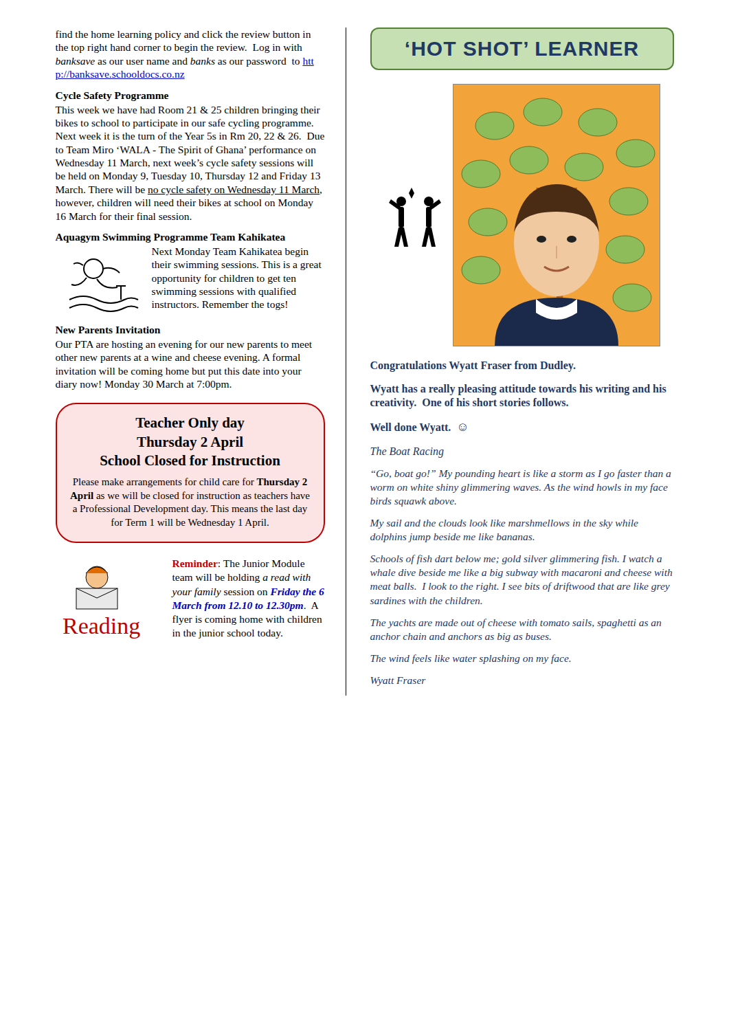find the home learning policy and click the review button in the top right hand corner to begin the review. Log in with banksave as our user name and banks as our password to http://banksave.schooldocs.co.nz
Cycle Safety Programme
This week we have had Room 21 & 25 children bringing their bikes to school to participate in our safe cycling programme. Next week it is the turn of the Year 5s in Rm 20, 22 & 26. Due to Team Miro ‘WALA - The Spirit of Ghana’ performance on Wednesday 11 March, next week’s cycle safety sessions will be held on Monday 9, Tuesday 10, Thursday 12 and Friday 13 March. There will be no cycle safety on Wednesday 11 March, however, children will need their bikes at school on Monday 16 March for their final session.
Aquagym Swimming Programme Team Kahikatea
Next Monday Team Kahikatea begin their swimming sessions. This is a great opportunity for children to get ten swimming sessions with qualified instructors. Remember the togs!
New Parents Invitation
Our PTA are hosting an evening for our new parents to meet other new parents at a wine and cheese evening. A formal invitation will be coming home but put this date into your diary now! Monday 30 March at 7:00pm.
Teacher Only day
Thursday 2 April
School Closed for Instruction
Please make arrangements for child care for Thursday 2 April as we will be closed for instruction as teachers have a Professional Development day. This means the last day for Term 1 will be Wednesday 1 April.
Reminder: The Junior Module team will be holding a read with your family session on Friday the 6 March from 12.10 to 12.30pm. A flyer is coming home with children in the junior school today.
‘HOT SHOT’ LEARNER
Congratulations Wyatt Fraser from Dudley.
Wyatt has a really pleasing attitude towards his writing and his creativity. One of his short stories follows.
Well done Wyatt. ☺
The Boat Racing
“Go, boat go!” My pounding heart is like a storm as I go faster than a worm on white shiny glimmering waves. As the wind howls in my face birds squawk above.
My sail and the clouds look like marshmellows in the sky while dolphins jump beside me like bananas.
Schools of fish dart below me; gold silver glimmering fish. I watch a whale dive beside me like a big subway with macaroni and cheese with meat balls. I look to the right. I see bits of driftwood that are like grey sardines with the children.
The yachts are made out of cheese with tomato sails, spaghetti as an anchor chain and anchors as big as buses.
The wind feels like water splashing on my face.
Wyatt Fraser